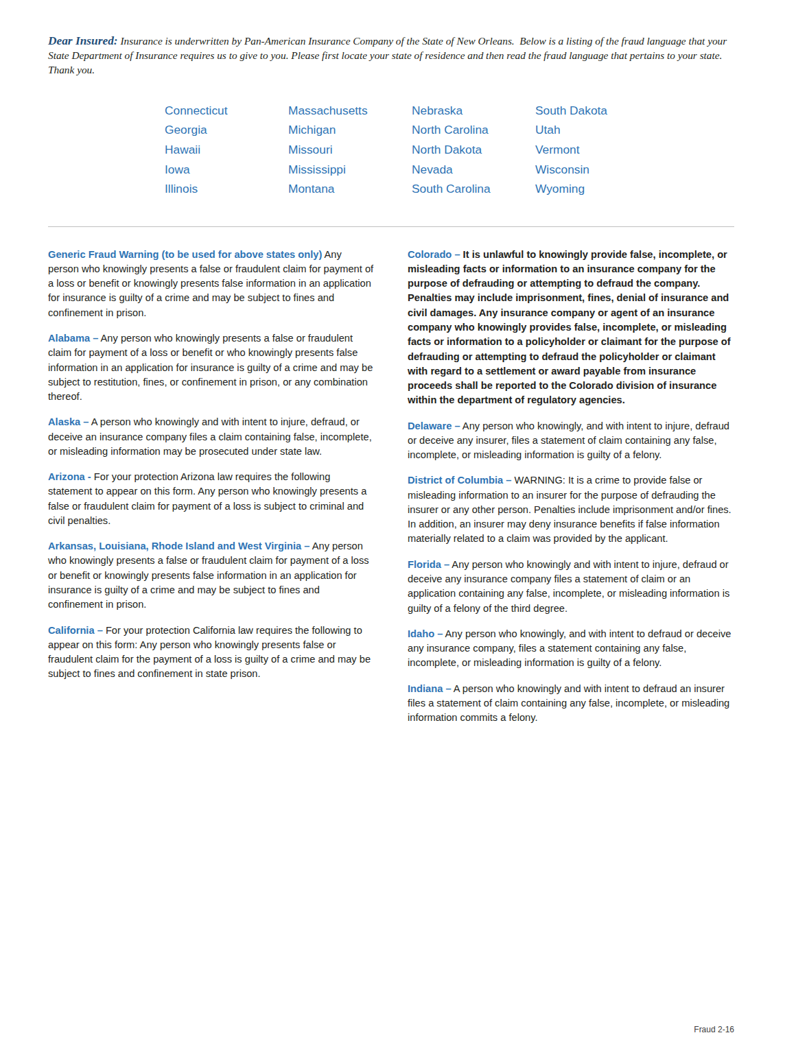Dear Insured: Insurance is underwritten by Pan-American Insurance Company of the State of New Orleans. Below is a listing of the fraud language that your State Department of Insurance requires us to give to you. Please first locate your state of residence and then read the fraud language that pertains to your state. Thank you.
Connecticut
Georgia
Hawaii
Iowa
Illinois
Massachusetts
Michigan
Missouri
Mississippi
Montana
Nebraska
North Carolina
North Dakota
Nevada
South Carolina
South Dakota
Utah
Vermont
Wisconsin
Wyoming
Generic Fraud Warning (to be used for above states only) Any person who knowingly presents a false or fraudulent claim for payment of a loss or benefit or knowingly presents false information in an application for insurance is guilty of a crime and may be subject to fines and confinement in prison.
Alabama – Any person who knowingly presents a false or fraudulent claim for payment of a loss or benefit or who knowingly presents false information in an application for insurance is guilty of a crime and may be subject to restitution, fines, or confinement in prison, or any combination thereof.
Alaska – A person who knowingly and with intent to injure, defraud, or deceive an insurance company files a claim containing false, incomplete, or misleading information may be prosecuted under state law.
Arizona - For your protection Arizona law requires the following statement to appear on this form. Any person who knowingly presents a false or fraudulent claim for payment of a loss is subject to criminal and civil penalties.
Arkansas, Louisiana, Rhode Island and West Virginia – Any person who knowingly presents a false or fraudulent claim for payment of a loss or benefit or knowingly presents false information in an application for insurance is guilty of a crime and may be subject to fines and confinement in prison.
California – For your protection California law requires the following to appear on this form: Any person who knowingly presents false or fraudulent claim for the payment of a loss is guilty of a crime and may be subject to fines and confinement in state prison.
Colorado – It is unlawful to knowingly provide false, incomplete, or misleading facts or information to an insurance company for the purpose of defrauding or attempting to defraud the company. Penalties may include imprisonment, fines, denial of insurance and civil damages. Any insurance company or agent of an insurance company who knowingly provides false, incomplete, or misleading facts or information to a policyholder or claimant for the purpose of defrauding or attempting to defraud the policyholder or claimant with regard to a settlement or award payable from insurance proceeds shall be reported to the Colorado division of insurance within the department of regulatory agencies.
Delaware – Any person who knowingly, and with intent to injure, defraud or deceive any insurer, files a statement of claim containing any false, incomplete, or misleading information is guilty of a felony.
District of Columbia – WARNING: It is a crime to provide false or misleading information to an insurer for the purpose of defrauding the insurer or any other person. Penalties include imprisonment and/or fines. In addition, an insurer may deny insurance benefits if false information materially related to a claim was provided by the applicant.
Florida – Any person who knowingly and with intent to injure, defraud or deceive any insurance company files a statement of claim or an application containing any false, incomplete, or misleading information is guilty of a felony of the third degree.
Idaho – Any person who knowingly, and with intent to defraud or deceive any insurance company, files a statement containing any false, incomplete, or misleading information is guilty of a felony.
Indiana – A person who knowingly and with intent to defraud an insurer files a statement of claim containing any false, incomplete, or misleading information commits a felony.
Fraud 2-16